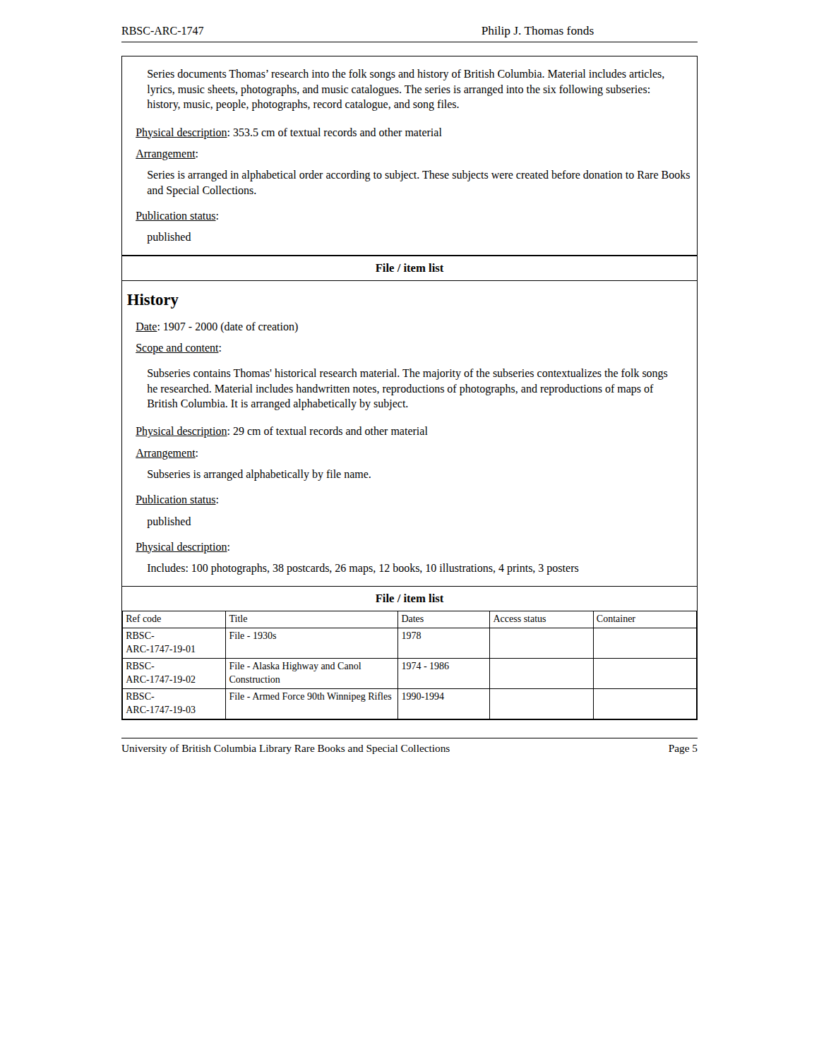RBSC-ARC-1747
Philip J. Thomas fonds
Series documents Thomas’ research into the folk songs and history of British Columbia. Material includes articles, lyrics, music sheets, photographs, and music catalogues. The series is arranged into the six following subseries: history, music, people, photographs, record catalogue, and song files.
Physical description: 353.5 cm of textual records and other material
Arrangement:
Series is arranged in alphabetical order according to subject. These subjects were created before donation to Rare Books and Special Collections.
Publication status:
published
File / item list
History
Date: 1907 - 2000 (date of creation)
Scope and content:
Subseries contains Thomas' historical research material. The majority of the subseries contextualizes the folk songs he researched. Material includes handwritten notes, reproductions of photographs, and reproductions of maps of British Columbia. It is arranged alphabetically by subject.
Physical description: 29 cm of textual records and other material
Arrangement:
Subseries is arranged alphabetically by file name.
Publication status:
published
Physical description:
Includes: 100 photographs, 38 postcards, 26 maps, 12 books, 10 illustrations, 4 prints, 3 posters
File / item list
| Ref code | Title | Dates | Access status | Container |
| --- | --- | --- | --- | --- |
| RBSC- ARC-1747-19-01 | File - 1930s | 1978 | | |
| RBSC- ARC-1747-19-02 | File - Alaska Highway and Canol Construction | 1974 - 1986 | | |
| RBSC- ARC-1747-19-03 | File - Armed Force 90th Winnipeg Rifles | 1990-1994 | | |
University of British Columbia Library Rare Books and Special Collections
Page 5